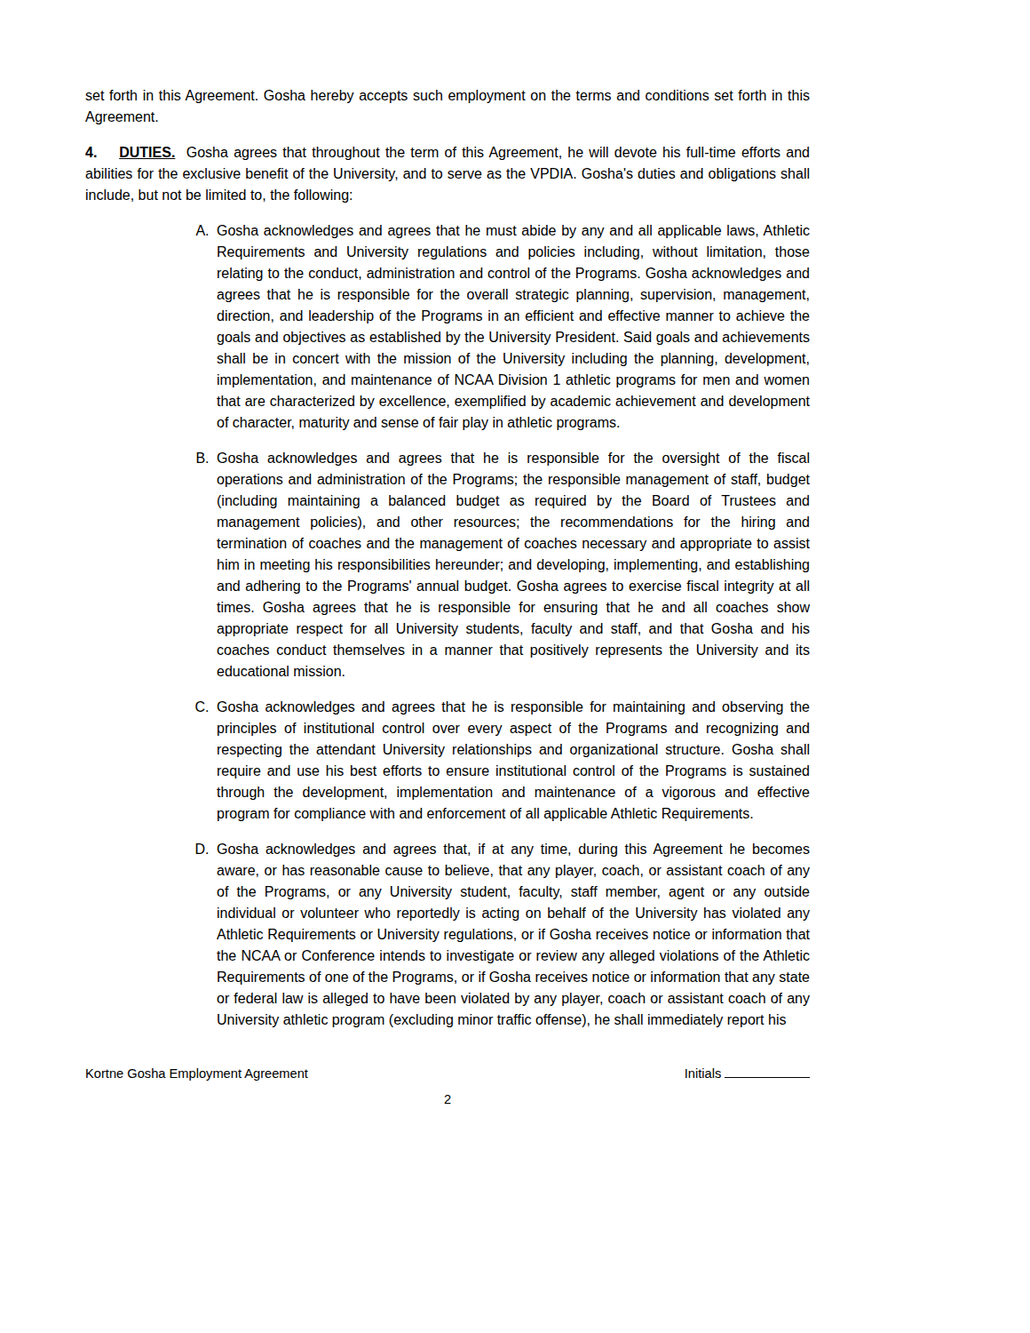set forth in this Agreement. Gosha hereby accepts such employment on the terms and conditions set forth in this Agreement.
4. DUTIES. Gosha agrees that throughout the term of this Agreement, he will devote his full-time efforts and abilities for the exclusive benefit of the University, and to serve as the VPDIA. Gosha's duties and obligations shall include, but not be limited to, the following:
Gosha acknowledges and agrees that he must abide by any and all applicable laws, Athletic Requirements and University regulations and policies including, without limitation, those relating to the conduct, administration and control of the Programs. Gosha acknowledges and agrees that he is responsible for the overall strategic planning, supervision, management, direction, and leadership of the Programs in an efficient and effective manner to achieve the goals and objectives as established by the University President. Said goals and achievements shall be in concert with the mission of the University including the planning, development, implementation, and maintenance of NCAA Division 1 athletic programs for men and women that are characterized by excellence, exemplified by academic achievement and development of character, maturity and sense of fair play in athletic programs.
Gosha acknowledges and agrees that he is responsible for the oversight of the fiscal operations and administration of the Programs; the responsible management of staff, budget (including maintaining a balanced budget as required by the Board of Trustees and management policies), and other resources; the recommendations for the hiring and termination of coaches and the management of coaches necessary and appropriate to assist him in meeting his responsibilities hereunder; and developing, implementing, and establishing and adhering to the Programs' annual budget. Gosha agrees to exercise fiscal integrity at all times. Gosha agrees that he is responsible for ensuring that he and all coaches show appropriate respect for all University students, faculty and staff, and that Gosha and his coaches conduct themselves in a manner that positively represents the University and its educational mission.
Gosha acknowledges and agrees that he is responsible for maintaining and observing the principles of institutional control over every aspect of the Programs and recognizing and respecting the attendant University relationships and organizational structure. Gosha shall require and use his best efforts to ensure institutional control of the Programs is sustained through the development, implementation and maintenance of a vigorous and effective program for compliance with and enforcement of all applicable Athletic Requirements.
Gosha acknowledges and agrees that, if at any time, during this Agreement he becomes aware, or has reasonable cause to believe, that any player, coach, or assistant coach of any of the Programs, or any University student, faculty, staff member, agent or any outside individual or volunteer who reportedly is acting on behalf of the University has violated any Athletic Requirements or University regulations, or if Gosha receives notice or information that the NCAA or Conference intends to investigate or review any alleged violations of the Athletic Requirements of one of the Programs, or if Gosha receives notice or information that any state or federal law is alleged to have been violated by any player, coach or assistant coach of any University athletic program (excluding minor traffic offense), he shall immediately report his
Kortne Gosha Employment Agreement Initials
2